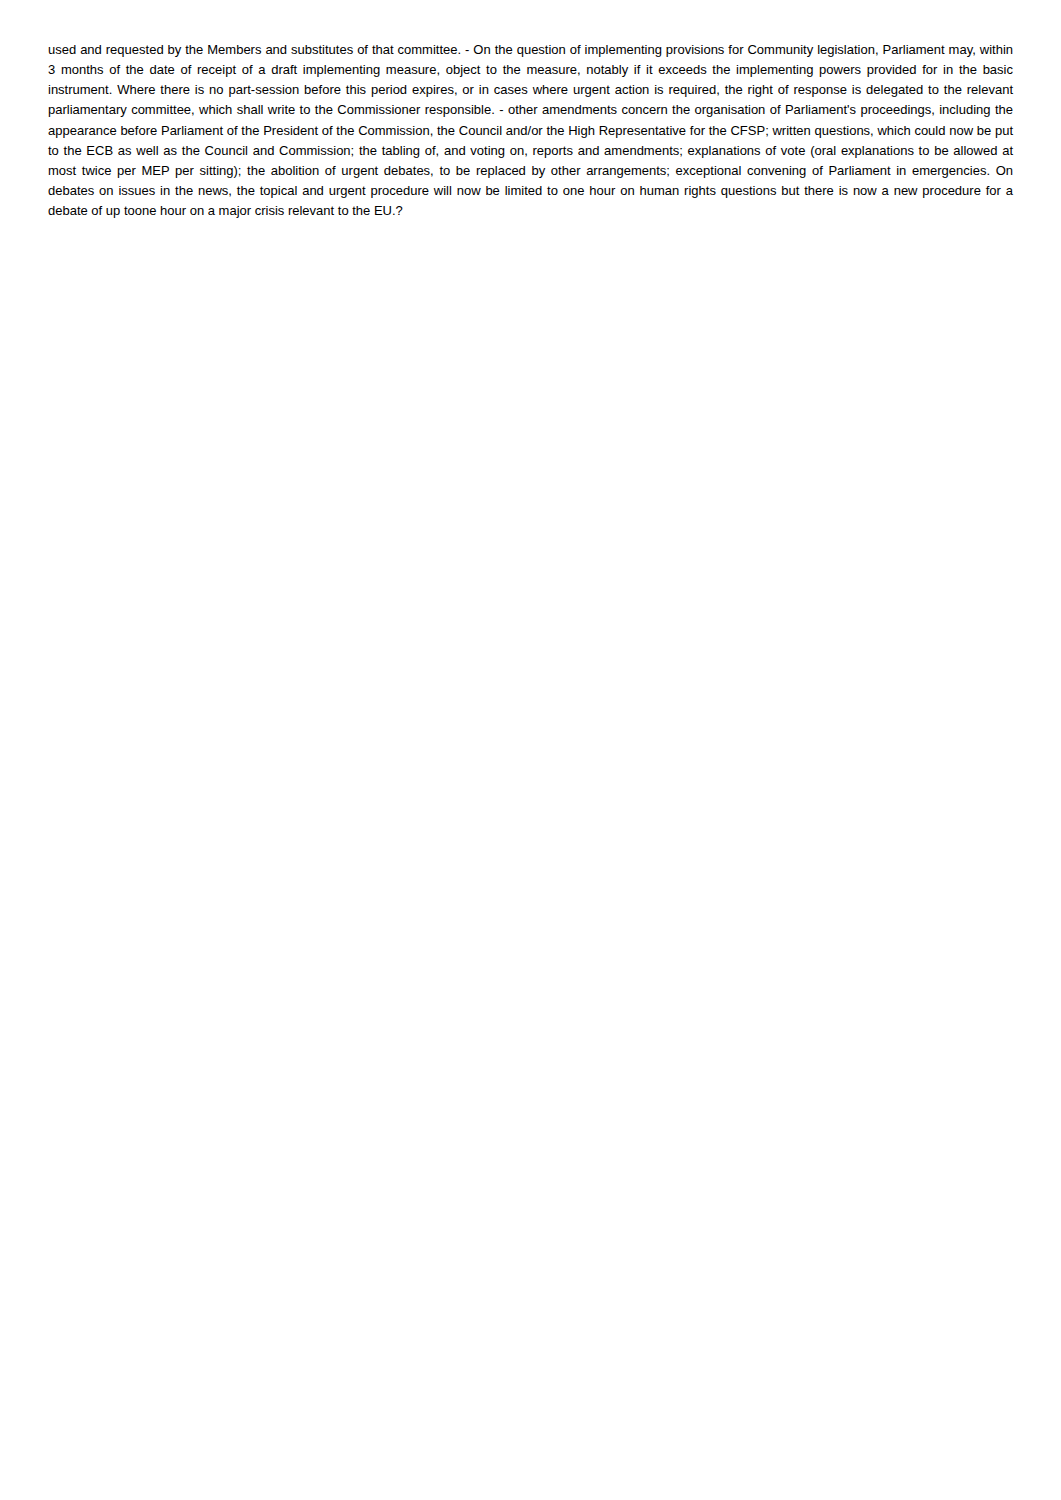used and requested by the Members and substitutes of that committee. - On the question of implementing provisions for Community legislation, Parliament may, within 3 months of the date of receipt of a draft implementing measure, object to the measure, notably if it exceeds the implementing powers provided for in the basic instrument. Where there is no part-session before this period expires, or in cases where urgent action is required, the right of response is delegated to the relevant parliamentary committee, which shall write to the Commissioner responsible. - other amendments concern the organisation of Parliament's proceedings, including the appearance before Parliament of the President of the Commission, the Council and/or the High Representative for the CFSP; written questions, which could now be put to the ECB as well as the Council and Commission; the tabling of, and voting on, reports and amendments; explanations of vote (oral explanations to be allowed at most twice per MEP per sitting); the abolition of urgent debates, to be replaced by other arrangements; exceptional convening of Parliament in emergencies. On debates on issues in the news, the topical and urgent procedure will now be limited to one hour on human rights questions but there is now a new procedure for a debate of up toone hour on a major crisis relevant to the EU.?